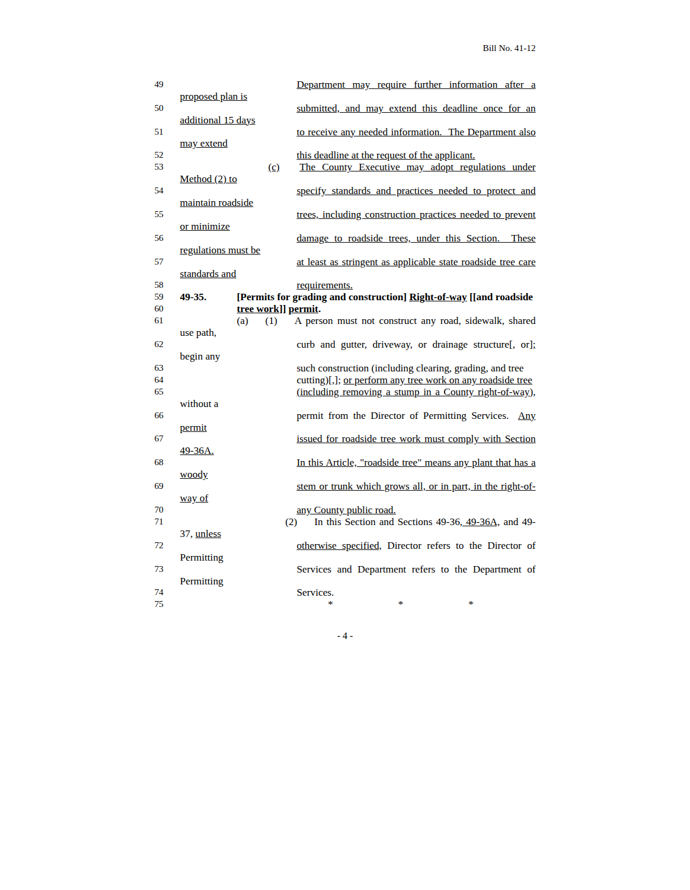Bill No. 41-12
| 49 | Department may require further information after a proposed plan is |
| 50 | submitted, and may extend this deadline once for an additional 15 days |
| 51 | to receive any needed information. The Department also may extend |
| 52 | this deadline at the request of the applicant. |
| 53 | (c) The County Executive may adopt regulations under Method (2) to |
| 54 | specify standards and practices needed to protect and maintain roadside |
| 55 | trees, including construction practices needed to prevent or minimize |
| 56 | damage to roadside trees, under this Section. These regulations must be |
| 57 | at least as stringent as applicable state roadside tree care standards and |
| 58 | requirements. |
| 59 | 49-35. [Permits for grading and construction] Right-of-way [[and roadside |
| 60 | tree work ]] permit . |
| 61 | (a) (1) A person must not construct any road, sidewalk, shared use path, |
| 62 | curb and gutter, driveway, or drainage structure[, or] ; begin any |
| 63 | such construction (including clearing, grading, and tree |
| 64 | cutting)[,] ; or perform any tree work on any roadside tree |
| 65 | (including removing a stump in a County right-of-way) , without a |
| 66 | permit from the Director of Permitting Services. Any permit |
| 67 | issued for roadside tree work must comply with Section 49-36A. |
| 68 | In this Article, "roadside tree" means any plant that has a woody |
| 69 | stem or trunk which grows all, or in part, in the right-of-way of |
| 70 | any County public road. |
| 71 | (2) In this Section and Sections 49-36 , 49-36A, and 49-37, unless |
| 72 | otherwise specified, Director refers to the Director of Permitting |
| 73 | Services and Department refers to the Department of Permitting |
| 74 | Services. |
| 75 | * * * |
- 4 -